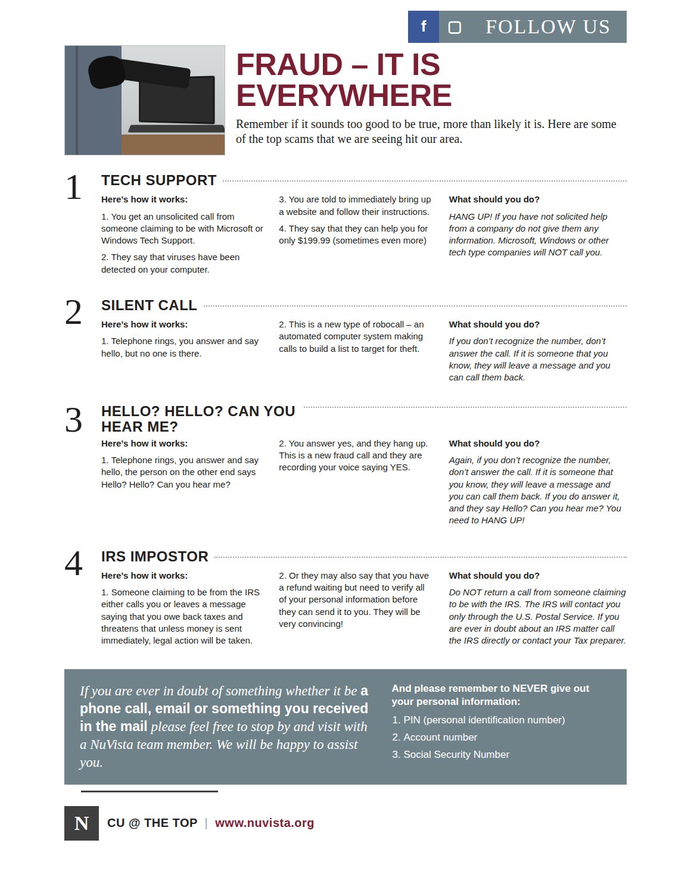f
▢
FOLLOW US
FRAUD – IT IS EVERYWHERE
Remember if it sounds too good to be true, more than likely it is. Here are some of the top scams that we are seeing hit our area.
1
TECH SUPPORT
Here’s how it works:
1. You get an unsolicited call from someone claiming to be with Microsoft or Windows Tech Support.
2. They say that viruses have been detected on your computer.
3. You are told to immediately bring up a website and follow their instructions.
4. They say that they can help you for only $199.99 (sometimes even more)
What should you do?
HANG UP! If you have not solicited help from a company do not give them any information. Microsoft, Windows or other tech type companies will NOT call you.
2
SILENT CALL
Here’s how it works:
1. Telephone rings, you answer and say hello, but no one is there.
2. This is a new type of robocall – an automated computer system making calls to build a list to target for theft.
What should you do?
If you don’t recognize the number, don’t answer the call. If it is someone that you know, they will leave a message and you can call them back.
3
HELLO? HELLO? CAN YOU HEAR ME?
Here’s how it works:
1. Telephone rings, you answer and say hello, the person on the other end says Hello? Hello? Can you hear me?
2. You answer yes, and they hang up. This is a new fraud call and they are recording your voice saying YES.
What should you do?
Again, if you don’t recognize the number, don’t answer the call. If it is someone that you know, they will leave a message and you can call them back. If you do answer it, and they say Hello? Can you hear me? You need to HANG UP!
4
IRS IMPOSTOR
Here’s how it works:
1. Someone claiming to be from the IRS either calls you or leaves a message saying that you owe back taxes and threatens that unless money is sent immediately, legal action will be taken.
2. Or they may also say that you have a refund waiting but need to verify all of your personal information before they can send it to you. They will be very convincing!
What should you do?
Do NOT return a call from someone claiming to be with the IRS. The IRS will contact you only through the U.S. Postal Service. If you are ever in doubt about an IRS matter call the IRS directly or contact your Tax preparer.
If you are ever in doubt of something whether it be a phone call, email or something you received in the mail please feel free to stop by and visit with a NuVista team member. We will be happy to assist you.
And please remember to NEVER give out your personal information:
PIN (personal identification number)
Account number
Social Security Number
N
CU @ THE TOP | www.nuvista.org